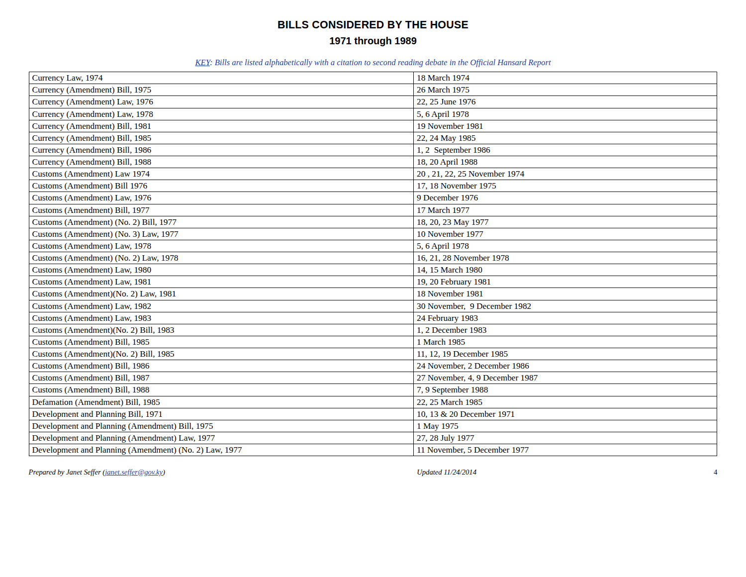BILLS CONSIDERED BY THE HOUSE
1971 through 1989
KEY: Bills are listed alphabetically with a citation to second reading debate in the Official Hansard Report
| Currency Law, 1974 | 18 March 1974 |
| Currency (Amendment) Bill, 1975 | 26 March 1975 |
| Currency (Amendment) Law, 1976 | 22, 25 June 1976 |
| Currency (Amendment) Law, 1978 | 5, 6 April 1978 |
| Currency (Amendment) Bill, 1981 | 19 November 1981 |
| Currency (Amendment) Bill, 1985 | 22, 24 May 1985 |
| Currency (Amendment) Bill, 1986 | 1, 2 September 1986 |
| Currency (Amendment) Bill, 1988 | 18, 20 April 1988 |
| Customs (Amendment) Law 1974 | 20 , 21, 22, 25 November 1974 |
| Customs (Amendment) Bill 1976 | 17, 18 November 1975 |
| Customs (Amendment) Law, 1976 | 9 December 1976 |
| Customs (Amendment) Bill, 1977 | 17 March 1977 |
| Customs (Amendment) (No. 2) Bill, 1977 | 18, 20, 23 May 1977 |
| Customs (Amendment) (No. 3) Law, 1977 | 10 November 1977 |
| Customs (Amendment) Law, 1978 | 5, 6 April 1978 |
| Customs (Amendment) (No. 2) Law, 1978 | 16, 21, 28 November 1978 |
| Customs (Amendment) Law, 1980 | 14, 15 March 1980 |
| Customs (Amendment) Law, 1981 | 19, 20 February 1981 |
| Customs (Amendment)(No. 2) Law, 1981 | 18 November 1981 |
| Customs (Amendment) Law, 1982 | 30 November, 9 December 1982 |
| Customs (Amendment) Law, 1983 | 24 February 1983 |
| Customs (Amendment)(No. 2) Bill, 1983 | 1, 2 December 1983 |
| Customs (Amendment) Bill, 1985 | 1 March 1985 |
| Customs (Amendment)(No. 2) Bill, 1985 | 11, 12, 19 December 1985 |
| Customs (Amendment) Bill, 1986 | 24 November, 2 December 1986 |
| Customs (Amendment) Bill, 1987 | 27 November, 4, 9 December 1987 |
| Customs (Amendment) Bill, 1988 | 7, 9 September 1988 |
| Defamation (Amendment) Bill, 1985 | 22, 25 March 1985 |
| Development and Planning Bill, 1971 | 10, 13 & 20 December 1971 |
| Development and Planning (Amendment) Bill, 1975 | 1 May 1975 |
| Development and Planning (Amendment) Law, 1977 | 27, 28 July 1977 |
| Development and Planning (Amendment) (No. 2) Law, 1977 | 11 November, 5 December 1977 |
Prepared by Janet Seffer (janet.seffer@gov.ky)
Updated 11/24/2014
4